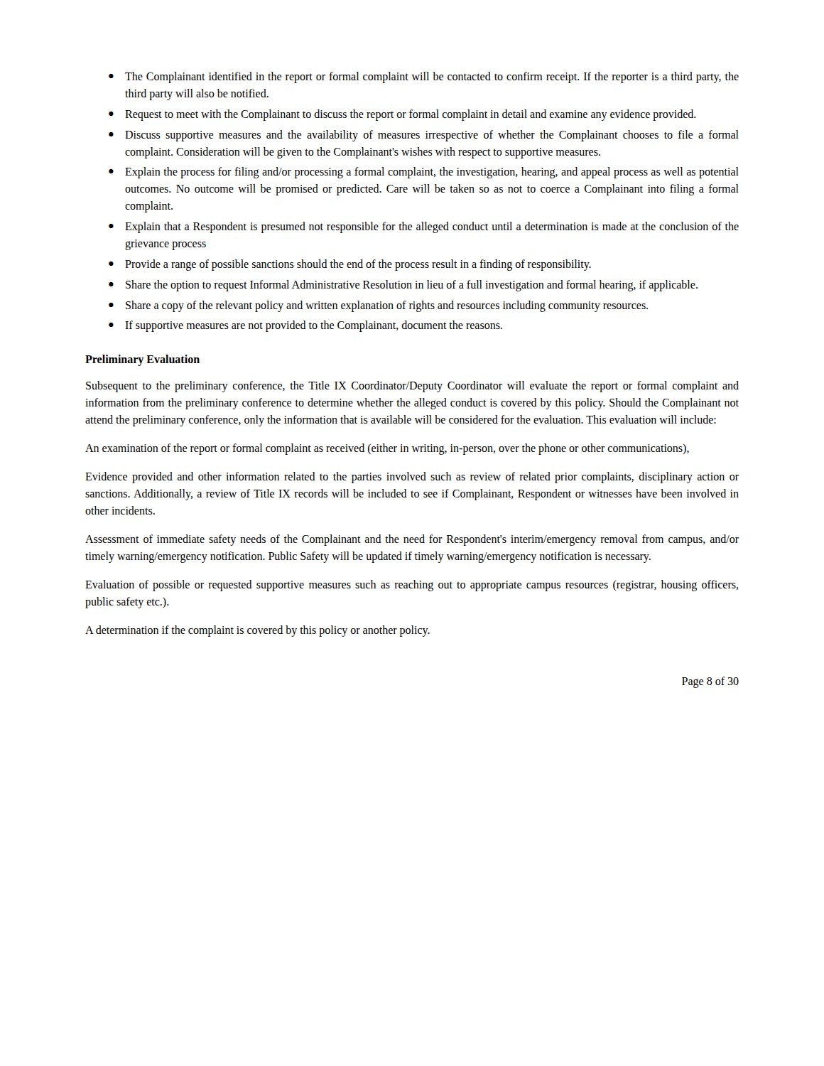The Complainant identified in the report or formal complaint will be contacted to confirm receipt. If the reporter is a third party, the third party will also be notified.
Request to meet with the Complainant to discuss the report or formal complaint in detail and examine any evidence provided.
Discuss supportive measures and the availability of measures irrespective of whether the Complainant chooses to file a formal complaint. Consideration will be given to the Complainant's wishes with respect to supportive measures.
Explain the process for filing and/or processing a formal complaint, the investigation, hearing, and appeal process as well as potential outcomes. No outcome will be promised or predicted. Care will be taken so as not to coerce a Complainant into filing a formal complaint.
Explain that a Respondent is presumed not responsible for the alleged conduct until a determination is made at the conclusion of the grievance process
Provide a range of possible sanctions should the end of the process result in a finding of responsibility.
Share the option to request Informal Administrative Resolution in lieu of a full investigation and formal hearing, if applicable.
Share a copy of the relevant policy and written explanation of rights and resources including community resources.
If supportive measures are not provided to the Complainant, document the reasons.
Preliminary Evaluation
Subsequent to the preliminary conference, the Title IX Coordinator/Deputy Coordinator will evaluate the report or formal complaint and information from the preliminary conference to determine whether the alleged conduct is covered by this policy. Should the Complainant not attend the preliminary conference, only the information that is available will be considered for the evaluation. This evaluation will include:
An examination of the report or formal complaint as received (either in writing, in-person, over the phone or other communications),
Evidence provided and other information related to the parties involved such as review of related prior complaints, disciplinary action or sanctions. Additionally, a review of Title IX records will be included to see if Complainant, Respondent or witnesses have been involved in other incidents.
Assessment of immediate safety needs of the Complainant and the need for Respondent's interim/emergency removal from campus, and/or timely warning/emergency notification. Public Safety will be updated if timely warning/emergency notification is necessary.
Evaluation of possible or requested supportive measures such as reaching out to appropriate campus resources (registrar, housing officers, public safety etc.).
A determination if the complaint is covered by this policy or another policy.
Page 8 of 30